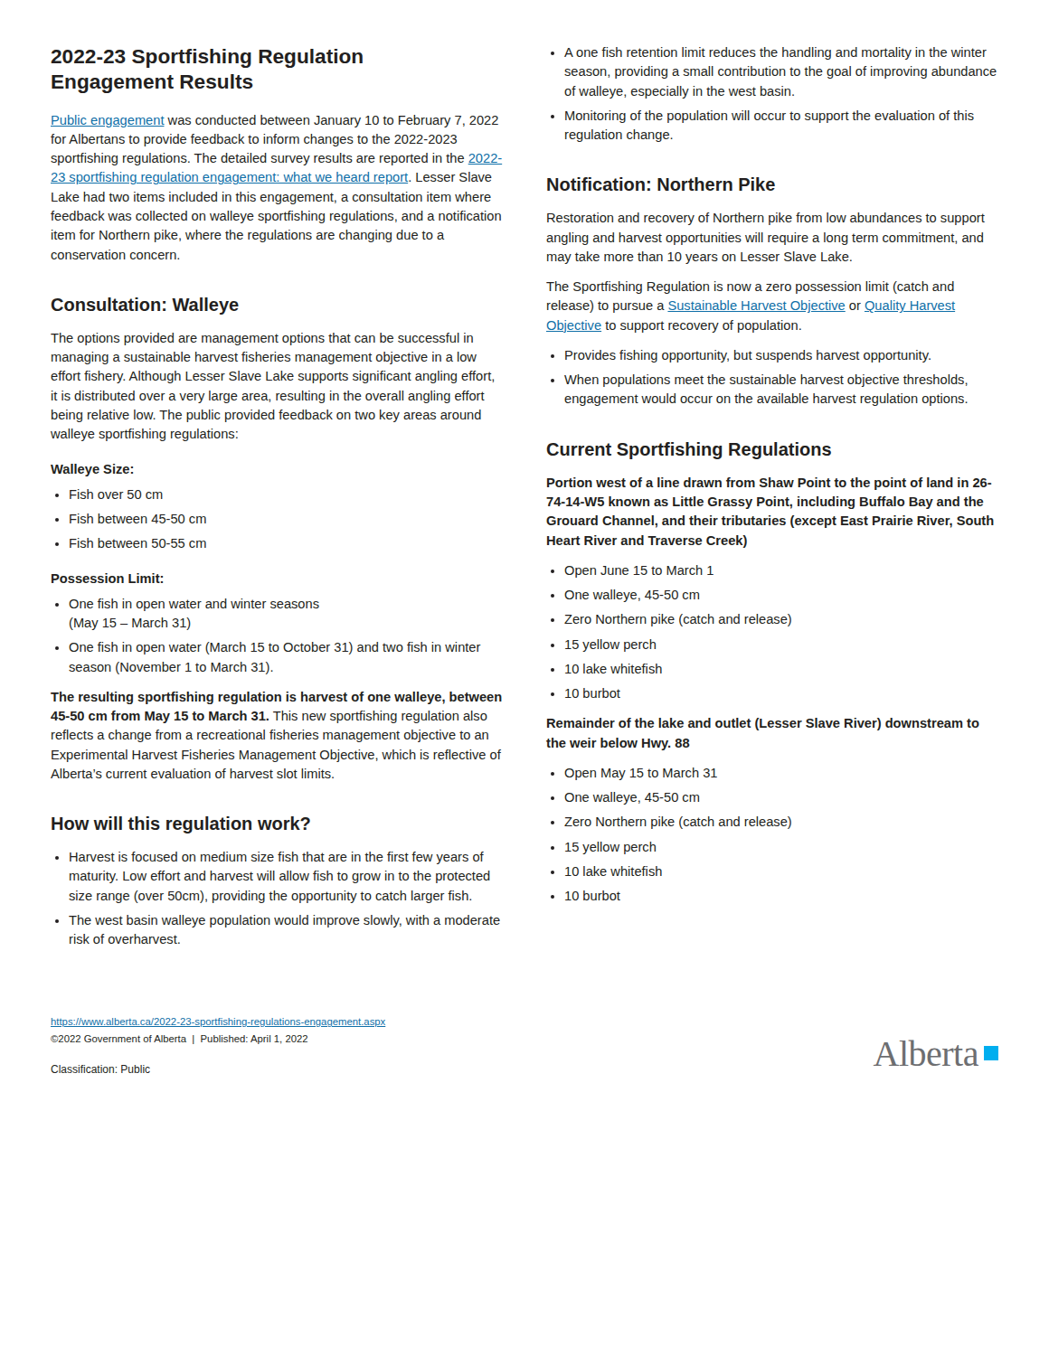2022-23 Sportfishing Regulation
Engagement Results
Public engagement was conducted between January 10 to February 7, 2022 for Albertans to provide feedback to inform changes to the 2022-2023 sportfishing regulations. The detailed survey results are reported in the 2022-23 sportfishing regulation engagement: what we heard report. Lesser Slave Lake had two items included in this engagement, a consultation item where feedback was collected on walleye sportfishing regulations, and a notification item for Northern pike, where the regulations are changing due to a conservation concern.
Consultation: Walleye
The options provided are management options that can be successful in managing a sustainable harvest fisheries management objective in a low effort fishery. Although Lesser Slave Lake supports significant angling effort, it is distributed over a very large area, resulting in the overall angling effort being relative low. The public provided feedback on two key areas around walleye sportfishing regulations:
Walleye Size:
Fish over 50 cm
Fish between 45-50 cm
Fish between 50-55 cm
Possession Limit:
One fish in open water and winter seasons
(May 15 – March 31)
One fish in open water (March 15 to October 31) and two fish in winter season (November 1 to March 31).
The resulting sportfishing regulation is harvest of one walleye, between 45-50 cm from May 15 to March 31. This new sportfishing regulation also reflects a change from a recreational fisheries management objective to an Experimental Harvest Fisheries Management Objective, which is reflective of Alberta’s current evaluation of harvest slot limits.
How will this regulation work?
Harvest is focused on medium size fish that are in the first few years of maturity. Low effort and harvest will allow fish to grow in to the protected size range (over 50cm), providing the opportunity to catch larger fish.
The west basin walleye population would improve slowly, with a moderate risk of overharvest.
A one fish retention limit reduces the handling and mortality in the winter season, providing a small contribution to the goal of improving abundance of walleye, especially in the west basin.
Monitoring of the population will occur to support the evaluation of this regulation change.
Notification: Northern Pike
Restoration and recovery of Northern pike from low abundances to support angling and harvest opportunities will require a long term commitment, and may take more than 10 years on Lesser Slave Lake.
The Sportfishing Regulation is now a zero possession limit (catch and release) to pursue a Sustainable Harvest Objective or Quality Harvest Objective to support recovery of population.
Provides fishing opportunity, but suspends harvest opportunity.
When populations meet the sustainable harvest objective thresholds, engagement would occur on the available harvest regulation options.
Current Sportfishing Regulations
Portion west of a line drawn from Shaw Point to the point of land in 26-74-14-W5 known as Little Grassy Point, including Buffalo Bay and the Grouard Channel, and their tributaries (except East Prairie River, South Heart River and Traverse Creek)
Open June 15 to March 1
One walleye, 45-50 cm
Zero Northern pike (catch and release)
15 yellow perch
10 lake whitefish
10 burbot
Remainder of the lake and outlet (Lesser Slave River) downstream to the weir below Hwy. 88
Open May 15 to March 31
One walleye, 45-50 cm
Zero Northern pike (catch and release)
15 yellow perch
10 lake whitefish
10 burbot
https://www.alberta.ca/2022-23-sportfishing-regulations-engagement.aspx
©2022 Government of Alberta | Published: April 1, 2022
Classification: Public
Alberta